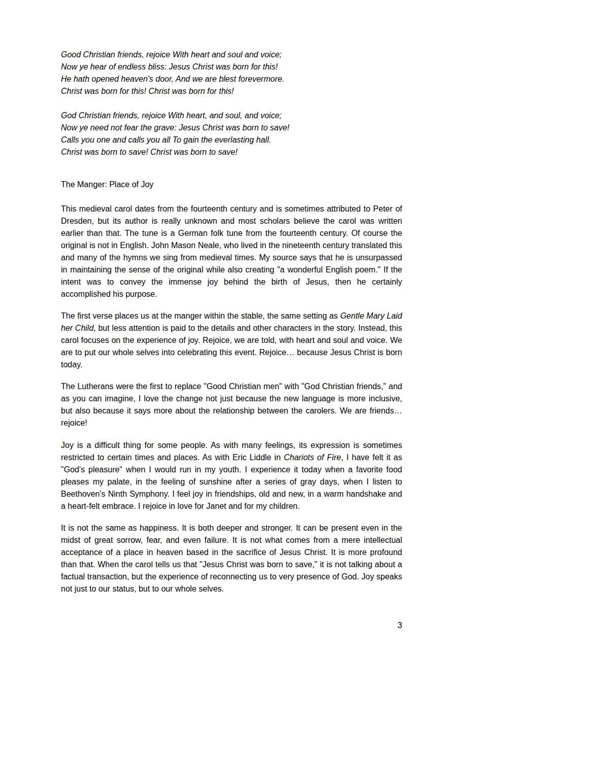Good Christian friends, rejoice With heart and soul and voice;
Now ye hear of endless bliss: Jesus Christ was born for this!
He hath opened heaven's door, And we are blest forevermore.
Christ was born for this! Christ was born for this!
God Christian friends, rejoice With heart, and soul, and voice;
Now ye need not fear the grave: Jesus Christ was born to save!
Calls you one and calls you all To gain the everlasting hall.
Christ was born to save! Christ was born to save!
The Manger: Place of Joy
This medieval carol dates from the fourteenth century and is sometimes attributed to Peter of Dresden, but its author is really unknown and most scholars believe the carol was written earlier than that. The tune is a German folk tune from the fourteenth century. Of course the original is not in English. John Mason Neale, who lived in the nineteenth century translated this and many of the hymns we sing from medieval times. My source says that he is unsurpassed in maintaining the sense of the original while also creating "a wonderful English poem." If the intent was to convey the immense joy behind the birth of Jesus, then he certainly accomplished his purpose.
The first verse places us at the manger within the stable, the same setting as Gentle Mary Laid her Child, but less attention is paid to the details and other characters in the story. Instead, this carol focuses on the experience of joy. Rejoice, we are told, with heart and soul and voice. We are to put our whole selves into celebrating this event. Rejoice… because Jesus Christ is born today.
The Lutherans were the first to replace "Good Christian men" with "God Christian friends," and as you can imagine, I love the change not just because the new language is more inclusive, but also because it says more about the relationship between the carolers. We are friends… rejoice!
Joy is a difficult thing for some people. As with many feelings, its expression is sometimes restricted to certain times and places. As with Eric Liddle in Chariots of Fire, I have felt it as "God's pleasure" when I would run in my youth. I experience it today when a favorite food pleases my palate, in the feeling of sunshine after a series of gray days, when I listen to Beethoven's Ninth Symphony. I feel joy in friendships, old and new, in a warm handshake and a heart-felt embrace. I rejoice in love for Janet and for my children.
It is not the same as happiness. It is both deeper and stronger. It can be present even in the midst of great sorrow, fear, and even failure. It is not what comes from a mere intellectual acceptance of a place in heaven based in the sacrifice of Jesus Christ. It is more profound than that. When the carol tells us that "Jesus Christ was born to save," it is not talking about a factual transaction, but the experience of reconnecting us to very presence of God. Joy speaks not just to our status, but to our whole selves.
3